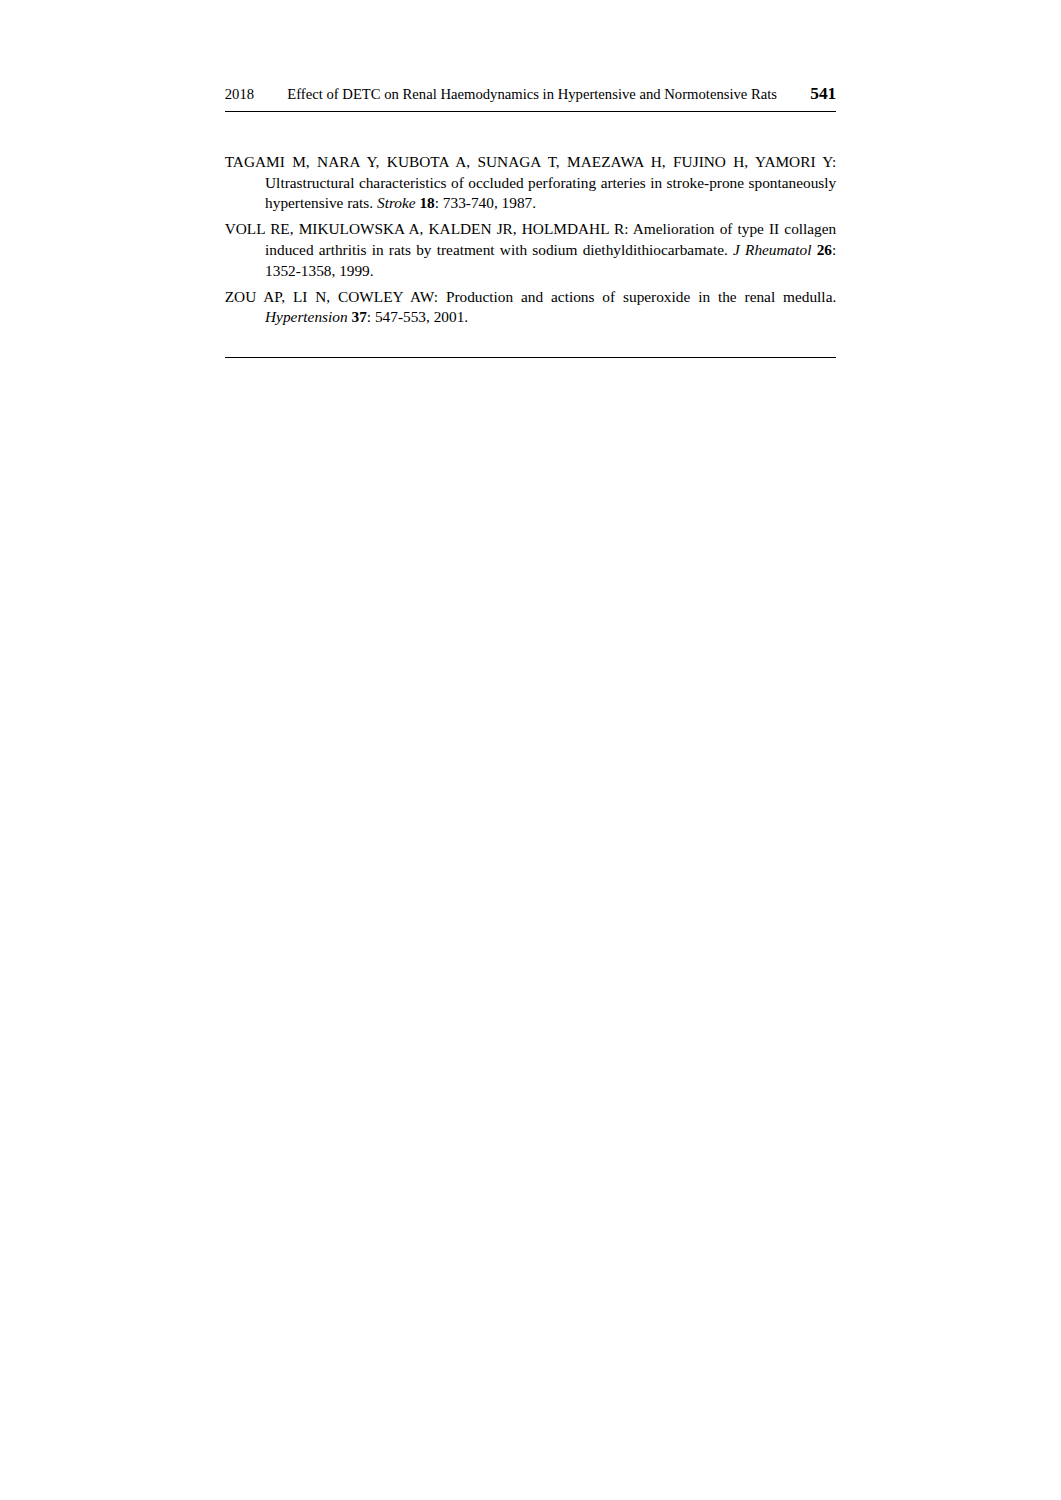2018 Effect of DETC on Renal Haemodynamics in Hypertensive and Normotensive Rats 541
TAGAMI M, NARA Y, KUBOTA A, SUNAGA T, MAEZAWA H, FUJINO H, YAMORI Y: Ultrastructural characteristics of occluded perforating arteries in stroke-prone spontaneously hypertensive rats. Stroke 18: 733-740, 1987.
VOLL RE, MIKULOWSKA A, KALDEN JR, HOLMDAHL R: Amelioration of type II collagen induced arthritis in rats by treatment with sodium diethyldithiocarbamate. J Rheumatol 26: 1352-1358, 1999.
ZOU AP, LI N, COWLEY AW: Production and actions of superoxide in the renal medulla. Hypertension 37: 547-553, 2001.